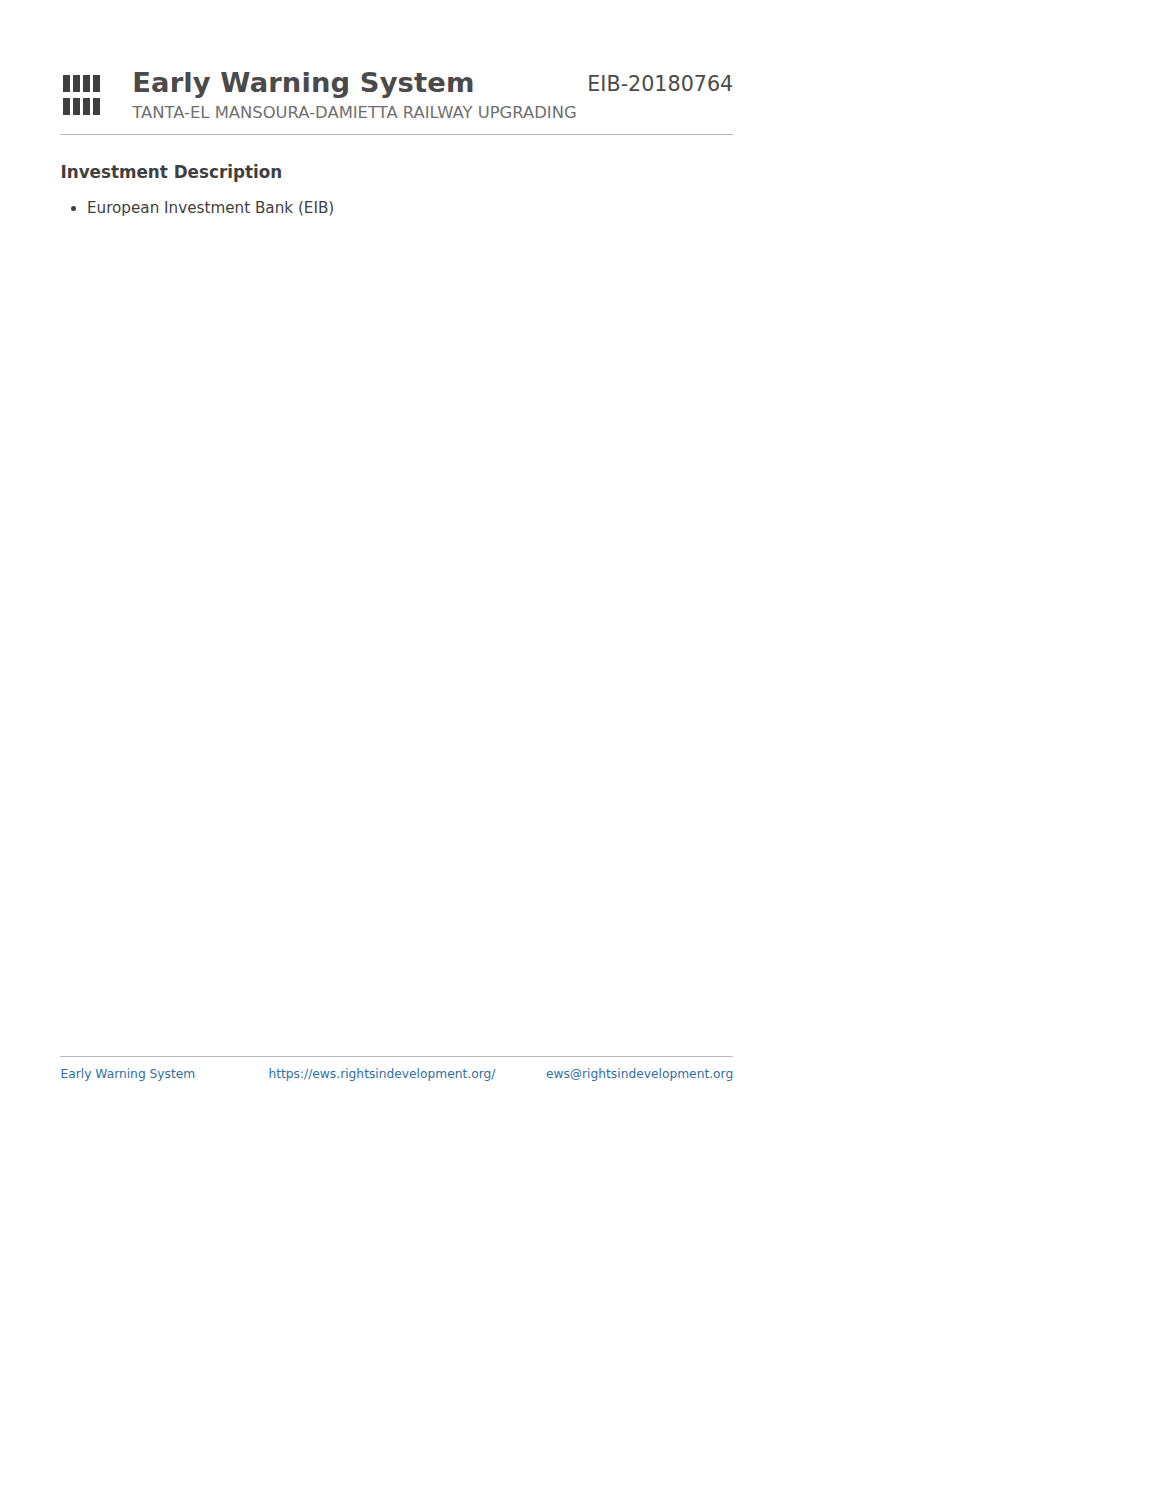Early Warning System
TANTA-EL MANSOURA-DAMIETTA RAILWAY UPGRADING
EIB-20180764
Investment Description
European Investment Bank (EIB)
Early Warning System
https://ews.rightsindevelopment.org/
ews@rightsindevelopment.org